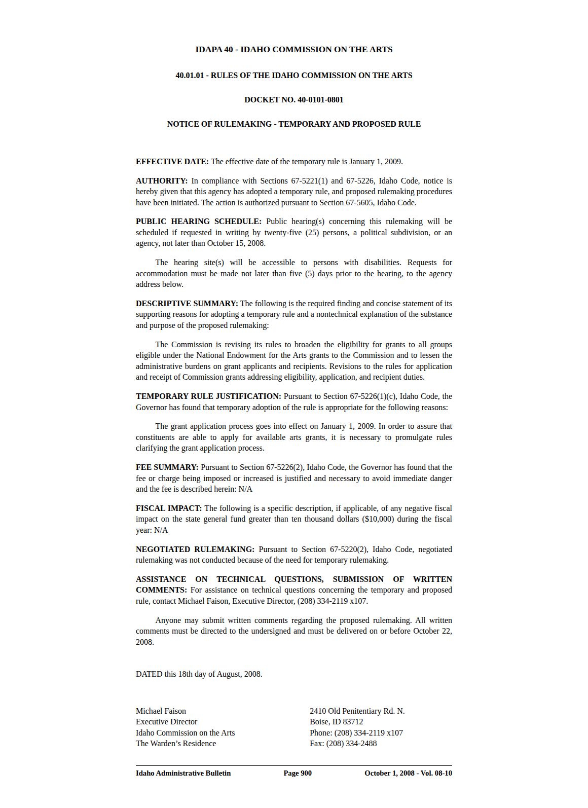IDAPA 40 - IDAHO COMMISSION ON THE ARTS
40.01.01 - RULES OF THE IDAHO COMMISSION ON THE ARTS
DOCKET NO. 40-0101-0801
NOTICE OF RULEMAKING - TEMPORARY AND PROPOSED RULE
EFFECTIVE DATE: The effective date of the temporary rule is January 1, 2009.
AUTHORITY: In compliance with Sections 67-5221(1) and 67-5226, Idaho Code, notice is hereby given that this agency has adopted a temporary rule, and proposed rulemaking procedures have been initiated. The action is authorized pursuant to Section 67-5605, Idaho Code.
PUBLIC HEARING SCHEDULE: Public hearing(s) concerning this rulemaking will be scheduled if requested in writing by twenty-five (25) persons, a political subdivision, or an agency, not later than October 15, 2008.
The hearing site(s) will be accessible to persons with disabilities. Requests for accommodation must be made not later than five (5) days prior to the hearing, to the agency address below.
DESCRIPTIVE SUMMARY: The following is the required finding and concise statement of its supporting reasons for adopting a temporary rule and a nontechnical explanation of the substance and purpose of the proposed rulemaking:
The Commission is revising its rules to broaden the eligibility for grants to all groups eligible under the National Endowment for the Arts grants to the Commission and to lessen the administrative burdens on grant applicants and recipients. Revisions to the rules for application and receipt of Commission grants addressing eligibility, application, and recipient duties.
TEMPORARY RULE JUSTIFICATION: Pursuant to Section 67-5226(1)(c), Idaho Code, the Governor has found that temporary adoption of the rule is appropriate for the following reasons:
The grant application process goes into effect on January 1, 2009. In order to assure that constituents are able to apply for available arts grants, it is necessary to promulgate rules clarifying the grant application process.
FEE SUMMARY: Pursuant to Section 67-5226(2), Idaho Code, the Governor has found that the fee or charge being imposed or increased is justified and necessary to avoid immediate danger and the fee is described herein: N/A
FISCAL IMPACT: The following is a specific description, if applicable, of any negative fiscal impact on the state general fund greater than ten thousand dollars ($10,000) during the fiscal year: N/A
NEGOTIATED RULEMAKING: Pursuant to Section 67-5220(2), Idaho Code, negotiated rulemaking was not conducted because of the need for temporary rulemaking.
ASSISTANCE ON TECHNICAL QUESTIONS, SUBMISSION OF WRITTEN COMMENTS: For assistance on technical questions concerning the temporary and proposed rule, contact Michael Faison, Executive Director, (208) 334-2119 x107.
Anyone may submit written comments regarding the proposed rulemaking. All written comments must be directed to the undersigned and must be delivered on or before October 22, 2008.
DATED this 18th day of August, 2008.
| Michael Faison Executive Director Idaho Commission on the Arts The Warden’s Residence | 2410 Old Penitentiary Rd. N. Boise, ID 83712 Phone: (208) 334-2119 x107 Fax: (208) 334-2488 |
Idaho Administrative Bulletin Page 900 October 1, 2008 - Vol. 08-10